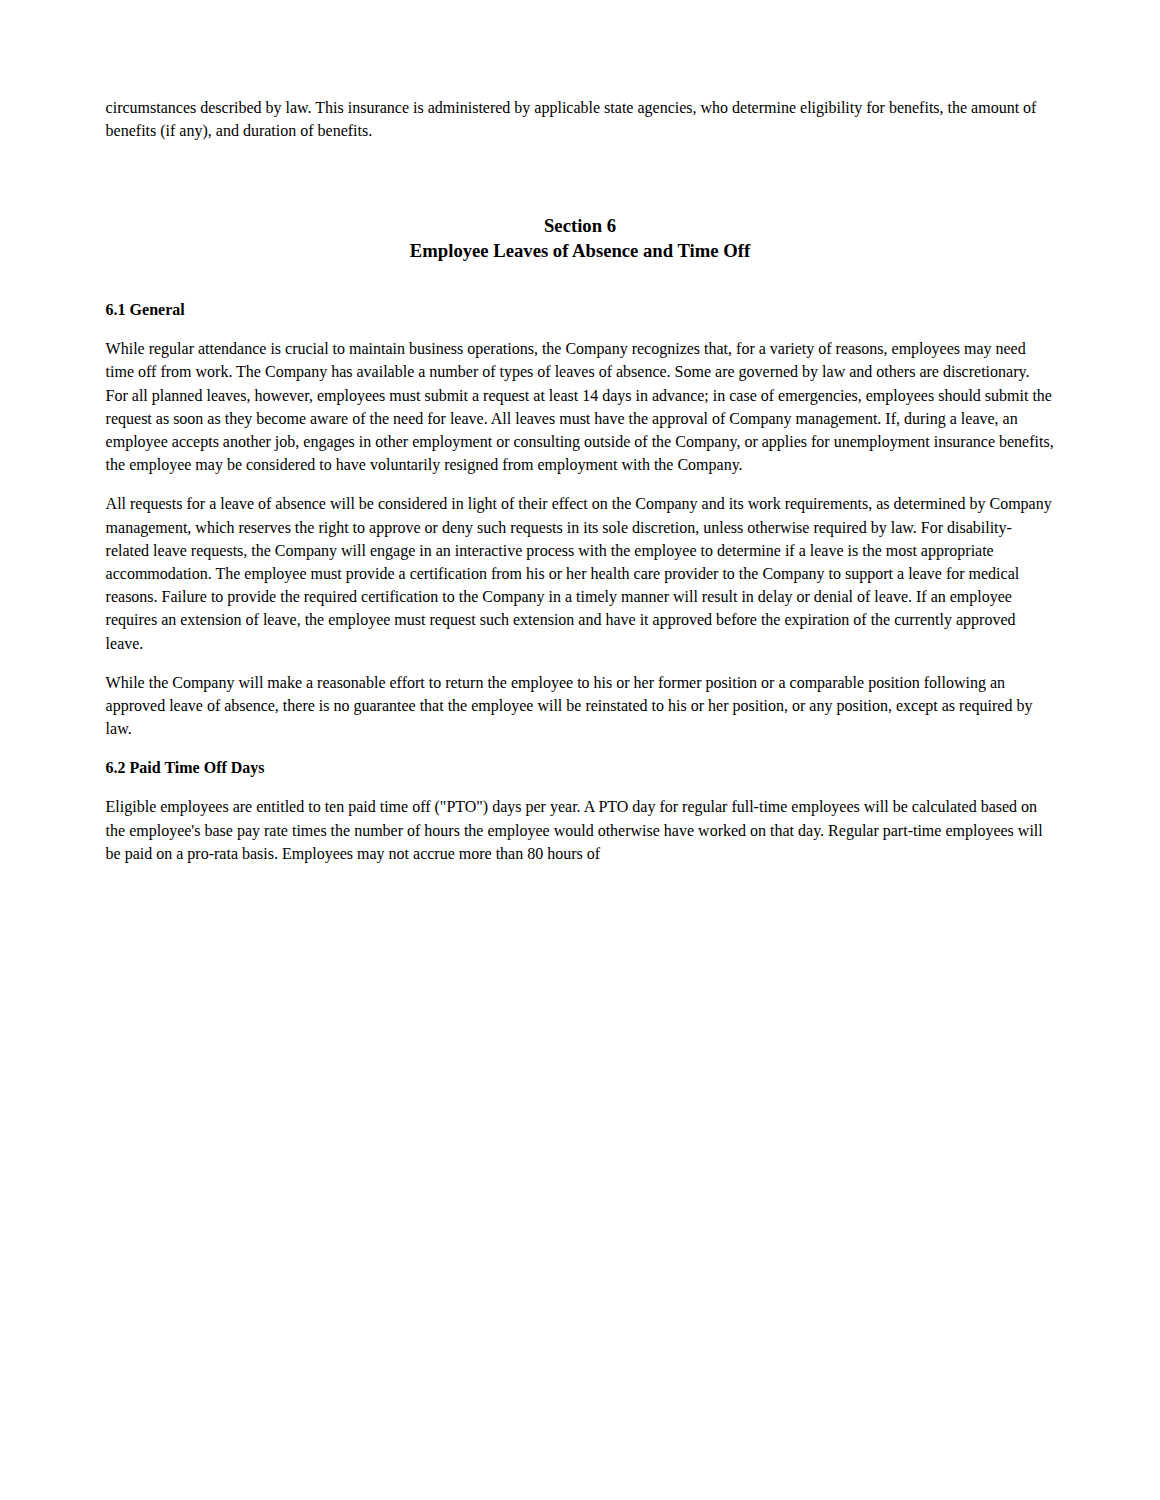circumstances described by law. This insurance is administered by applicable state agencies, who determine eligibility for benefits, the amount of benefits (if any), and duration of benefits.
Section 6
Employee Leaves of Absence and Time Off
6.1 General
While regular attendance is crucial to maintain business operations, the Company recognizes that, for a variety of reasons, employees may need time off from work. The Company has available a number of types of leaves of absence. Some are governed by law and others are discretionary. For all planned leaves, however, employees must submit a request at least 14 days in advance; in case of emergencies, employees should submit the request as soon as they become aware of the need for leave. All leaves must have the approval of Company management. If, during a leave, an employee accepts another job, engages in other employment or consulting outside of the Company, or applies for unemployment insurance benefits, the employee may be considered to have voluntarily resigned from employment with the Company.
All requests for a leave of absence will be considered in light of their effect on the Company and its work requirements, as determined by Company management, which reserves the right to approve or deny such requests in its sole discretion, unless otherwise required by law. For disability-related leave requests, the Company will engage in an interactive process with the employee to determine if a leave is the most appropriate accommodation. The employee must provide a certification from his or her health care provider to the Company to support a leave for medical reasons. Failure to provide the required certification to the Company in a timely manner will result in delay or denial of leave. If an employee requires an extension of leave, the employee must request such extension and have it approved before the expiration of the currently approved leave.
While the Company will make a reasonable effort to return the employee to his or her former position or a comparable position following an approved leave of absence, there is no guarantee that the employee will be reinstated to his or her position, or any position, except as required by law.
6.2 Paid Time Off Days
Eligible employees are entitled to ten paid time off ("PTO") days per year. A PTO day for regular full-time employees will be calculated based on the employee's base pay rate times the number of hours the employee would otherwise have worked on that day. Regular part-time employees will be paid on a pro-rata basis. Employees may not accrue more than 80 hours of